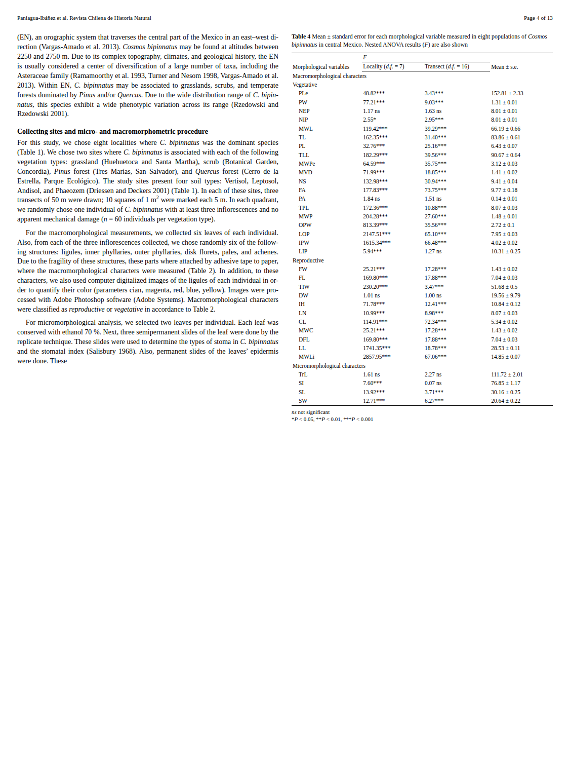Paniagua-Ibáñez et al. Revista Chilena de Historia Natural
Page 4 of 13
(EN), an orographic system that traverses the central part of the Mexico in an east–west direction (Vargas-Amado et al. 2013). Cosmos bipinnatus may be found at altitudes between 2250 and 2750 m. Due to its complex topography, climates, and geological history, the EN is usually considered a center of diversification of a large number of taxa, including the Asteraceae family (Ramamoorthy et al. 1993, Turner and Nesom 1998, Vargas-Amado et al. 2013). Within EN, C. bipinnatus may be associated to grasslands, scrubs, and temperate forests dominated by Pinus and/or Quercus. Due to the wide distribution range of C. bipinnatus, this species exhibit a wide phenotypic variation across its range (Rzedowski and Rzedowski 2001).
Collecting sites and micro- and macromorphometric procedure
For this study, we chose eight localities where C. bipinnatus was the dominant species (Table 1). We chose two sites where C. bipinnatus is associated with each of the following vegetation types: grassland (Huehuetoca and Santa Martha), scrub (Botanical Garden, Concordia), Pinus forest (Tres Marías, San Salvador), and Quercus forest (Cerro de la Estrella, Parque Ecológico). The study sites present four soil types: Vertisol, Leptosol, Andisol, and Phaeozem (Driessen and Deckers 2001) (Table 1). In each of these sites, three transects of 50 m were drawn; 10 squares of 1 m2 were marked each 5 m. In each quadrant, we randomly chose one individual of C. bipinnatus with at least three inflorescences and no apparent mechanical damage (n = 60 individuals per vegetation type).
For the macromorphological measurements, we collected six leaves of each individual. Also, from each of the three inflorescences collected, we chose randomly six of the following structures: ligules, inner phyllaries, outer phyllaries, disk florets, pales, and achenes. Due to the fragility of these structures, these parts where attached by adhesive tape to paper, where the macromorphological characters were measured (Table 2). In addition, to these characters, we also used computer digitalized images of the ligules of each individual in order to quantify their color (parameters cian, magenta, red, blue, yellow). Images were processed with Adobe Photoshop software (Adobe Systems). Macromorphological characters were classified as reproductive or vegetative in accordance to Table 2.
For micromorphological analysis, we selected two leaves per individual. Each leaf was conserved with ethanol 70 %. Next, three semipermanent slides of the leaf were done by the replicate technique. These slides were used to determine the types of stoma in C. bipinnatus and the stomatal index (Salisbury 1968). Also, permanent slides of the leaves’ epidermis were done. These
Table 4 Mean ± standard error for each morphological variable measured in eight populations of Cosmos bipinnatus in central Mexico. Nested ANOVA results (F) are also shown
| Morphological variables | F | Mean ± s.e. |
| --- | --- | --- |
| Locality ( d.f. = 7) | Transect ( d.f. = 16) |
| Macromorphological characters |
| Vegetative |
| PLe | 48.82*** | 3.43*** | 152.81 ± 2.33 |
| PW | 77.21*** | 9.03*** | 1.31 ± 0.01 |
| NEP | 1.17 ns | 1.63 ns | 8.01 ± 0.01 |
| NIP | 2.55* | 2.95*** | 8.01 ± 0.01 |
| MWL | 119.42*** | 39.29*** | 66.19 ± 0.66 |
| TL | 162.35*** | 31.40*** | 83.86 ± 0.61 |
| PL | 32.76*** | 25.16*** | 6.43 ± 0.07 |
| TLL | 182.29*** | 39.56*** | 90.67 ± 0.64 |
| MWPe | 64.59*** | 35.75*** | 3.12 ± 0.03 |
| MVD | 71.99*** | 18.85*** | 1.41 ± 0.02 |
| NS | 132.98*** | 30.94*** | 9.41 ± 0.04 |
| FA | 177.83*** | 73.75*** | 9.77 ± 0.18 |
| PA | 1.84 ns | 1.51 ns | 0.14 ± 0.01 |
| TPL | 172.36*** | 10.88*** | 8.07 ± 0.03 |
| MWP | 204.28*** | 27.60*** | 1.48 ± 0.01 |
| OPW | 813.39*** | 35.56*** | 2.72 ± 0.1 |
| LOP | 2147.51*** | 65.10*** | 7.95 ± 0.03 |
| IPW | 1615.34*** | 66.48*** | 4.02 ± 0.02 |
| LIP | 5.94*** | 1.27 ns | 10.31 ± 0.25 |
| Reproductive |
| FW | 25.21*** | 17.28*** | 1.43 ± 0.02 |
| FL | 169.80*** | 17.88*** | 7.04 ± 0.03 |
| TIW | 230.20*** | 3.47*** | 51.68 ± 0.5 |
| DW | 1.01 ns | 1.00 ns | 19.56 ± 9.79 |
| IH | 71.78*** | 12.41*** | 10.84 ± 0.12 |
| LN | 10.99*** | 8.98*** | 8.07 ± 0.03 |
| CL | 114.91*** | 72.34*** | 5.34 ± 0.02 |
| MWC | 25.21*** | 17.28*** | 1.43 ± 0.02 |
| DFL | 169.80*** | 17.88*** | 7.04 ± 0.03 |
| LL | 1741.35*** | 18.78*** | 28.53 ± 0.11 |
| MWLi | 2857.95*** | 67.06*** | 14.85 ± 0.07 |
| Micromorphological characters |
| TrL | 1.61 ns | 2.27 ns | 111.72 ± 2.01 |
| SI | 7.60*** | 0.07 ns | 76.85 ± 1.17 |
| SL | 13.92*** | 3.71*** | 30.16 ± 0.25 |
| SW | 12.71*** | 6.27*** | 20.64 ± 0.22 |
ns not significant
*P < 0.05, **P < 0.01, ***P < 0.001